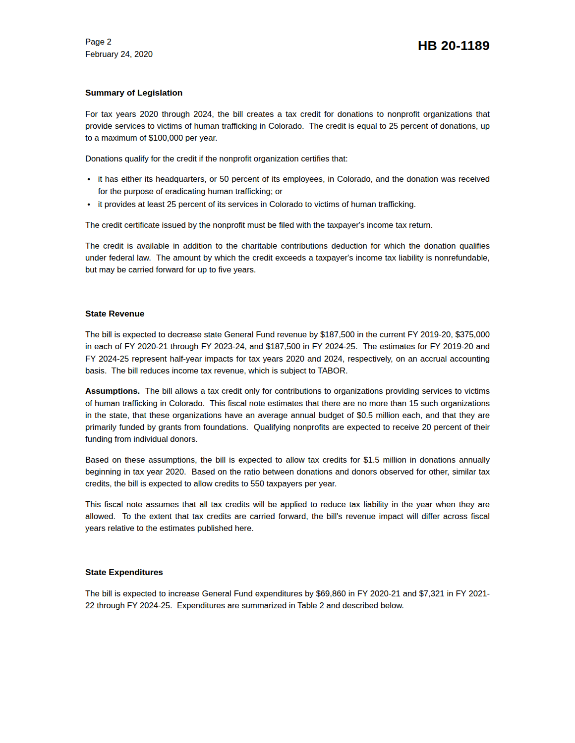Page 2
February 24, 2020
HB 20-1189
Summary of Legislation
For tax years 2020 through 2024, the bill creates a tax credit for donations to nonprofit organizations that provide services to victims of human trafficking in Colorado. The credit is equal to 25 percent of donations, up to a maximum of $100,000 per year.
Donations qualify for the credit if the nonprofit organization certifies that:
it has either its headquarters, or 50 percent of its employees, in Colorado, and the donation was received for the purpose of eradicating human trafficking; or
it provides at least 25 percent of its services in Colorado to victims of human trafficking.
The credit certificate issued by the nonprofit must be filed with the taxpayer's income tax return.
The credit is available in addition to the charitable contributions deduction for which the donation qualifies under federal law. The amount by which the credit exceeds a taxpayer's income tax liability is nonrefundable, but may be carried forward for up to five years.
State Revenue
The bill is expected to decrease state General Fund revenue by $187,500 in the current FY 2019-20, $375,000 in each of FY 2020-21 through FY 2023-24, and $187,500 in FY 2024-25. The estimates for FY 2019-20 and FY 2024-25 represent half-year impacts for tax years 2020 and 2024, respectively, on an accrual accounting basis. The bill reduces income tax revenue, which is subject to TABOR.
Assumptions. The bill allows a tax credit only for contributions to organizations providing services to victims of human trafficking in Colorado. This fiscal note estimates that there are no more than 15 such organizations in the state, that these organizations have an average annual budget of $0.5 million each, and that they are primarily funded by grants from foundations. Qualifying nonprofits are expected to receive 20 percent of their funding from individual donors.
Based on these assumptions, the bill is expected to allow tax credits for $1.5 million in donations annually beginning in tax year 2020. Based on the ratio between donations and donors observed for other, similar tax credits, the bill is expected to allow credits to 550 taxpayers per year.
This fiscal note assumes that all tax credits will be applied to reduce tax liability in the year when they are allowed. To the extent that tax credits are carried forward, the bill's revenue impact will differ across fiscal years relative to the estimates published here.
State Expenditures
The bill is expected to increase General Fund expenditures by $69,860 in FY 2020-21 and $7,321 in FY 2021-22 through FY 2024-25. Expenditures are summarized in Table 2 and described below.